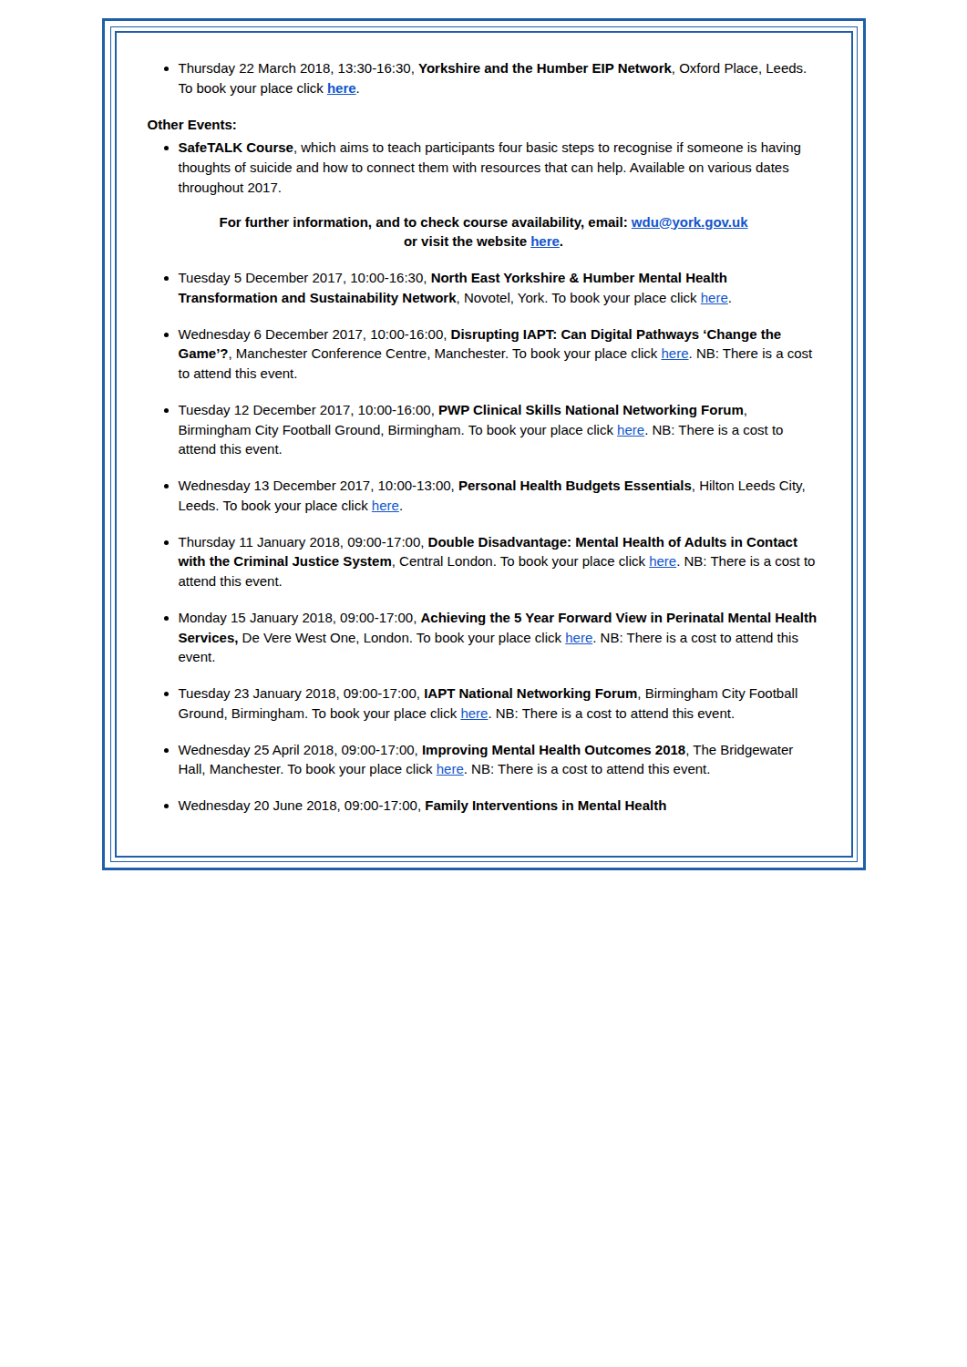Thursday 22 March 2018, 13:30-16:30, Yorkshire and the Humber EIP Network, Oxford Place, Leeds. To book your place click here.
Other Events:
SafeTALK Course, which aims to teach participants four basic steps to recognise if someone is having thoughts of suicide and how to connect them with resources that can help. Available on various dates throughout 2017.
For further information, and to check course availability, email: wdu@york.gov.uk
or visit the website here.
Tuesday 5 December 2017, 10:00-16:30, North East Yorkshire & Humber Mental Health Transformation and Sustainability Network, Novotel, York. To book your place click here.
Wednesday 6 December 2017, 10:00-16:00, Disrupting IAPT: Can Digital Pathways ‘Change the Game’?, Manchester Conference Centre, Manchester. To book your place click here. NB: There is a cost to attend this event.
Tuesday 12 December 2017, 10:00-16:00, PWP Clinical Skills National Networking Forum, Birmingham City Football Ground, Birmingham. To book your place click here. NB: There is a cost to attend this event.
Wednesday 13 December 2017, 10:00-13:00, Personal Health Budgets Essentials, Hilton Leeds City, Leeds. To book your place click here.
Thursday 11 January 2018, 09:00-17:00, Double Disadvantage: Mental Health of Adults in Contact with the Criminal Justice System, Central London. To book your place click here. NB: There is a cost to attend this event.
Monday 15 January 2018, 09:00-17:00, Achieving the 5 Year Forward View in Perinatal Mental Health Services, De Vere West One, London. To book your place click here. NB: There is a cost to attend this event.
Tuesday 23 January 2018, 09:00-17:00, IAPT National Networking Forum, Birmingham City Football Ground, Birmingham. To book your place click here. NB: There is a cost to attend this event.
Wednesday 25 April 2018, 09:00-17:00, Improving Mental Health Outcomes 2018, The Bridgewater Hall, Manchester. To book your place click here. NB: There is a cost to attend this event.
Wednesday 20 June 2018, 09:00-17:00, Family Interventions in Mental Health